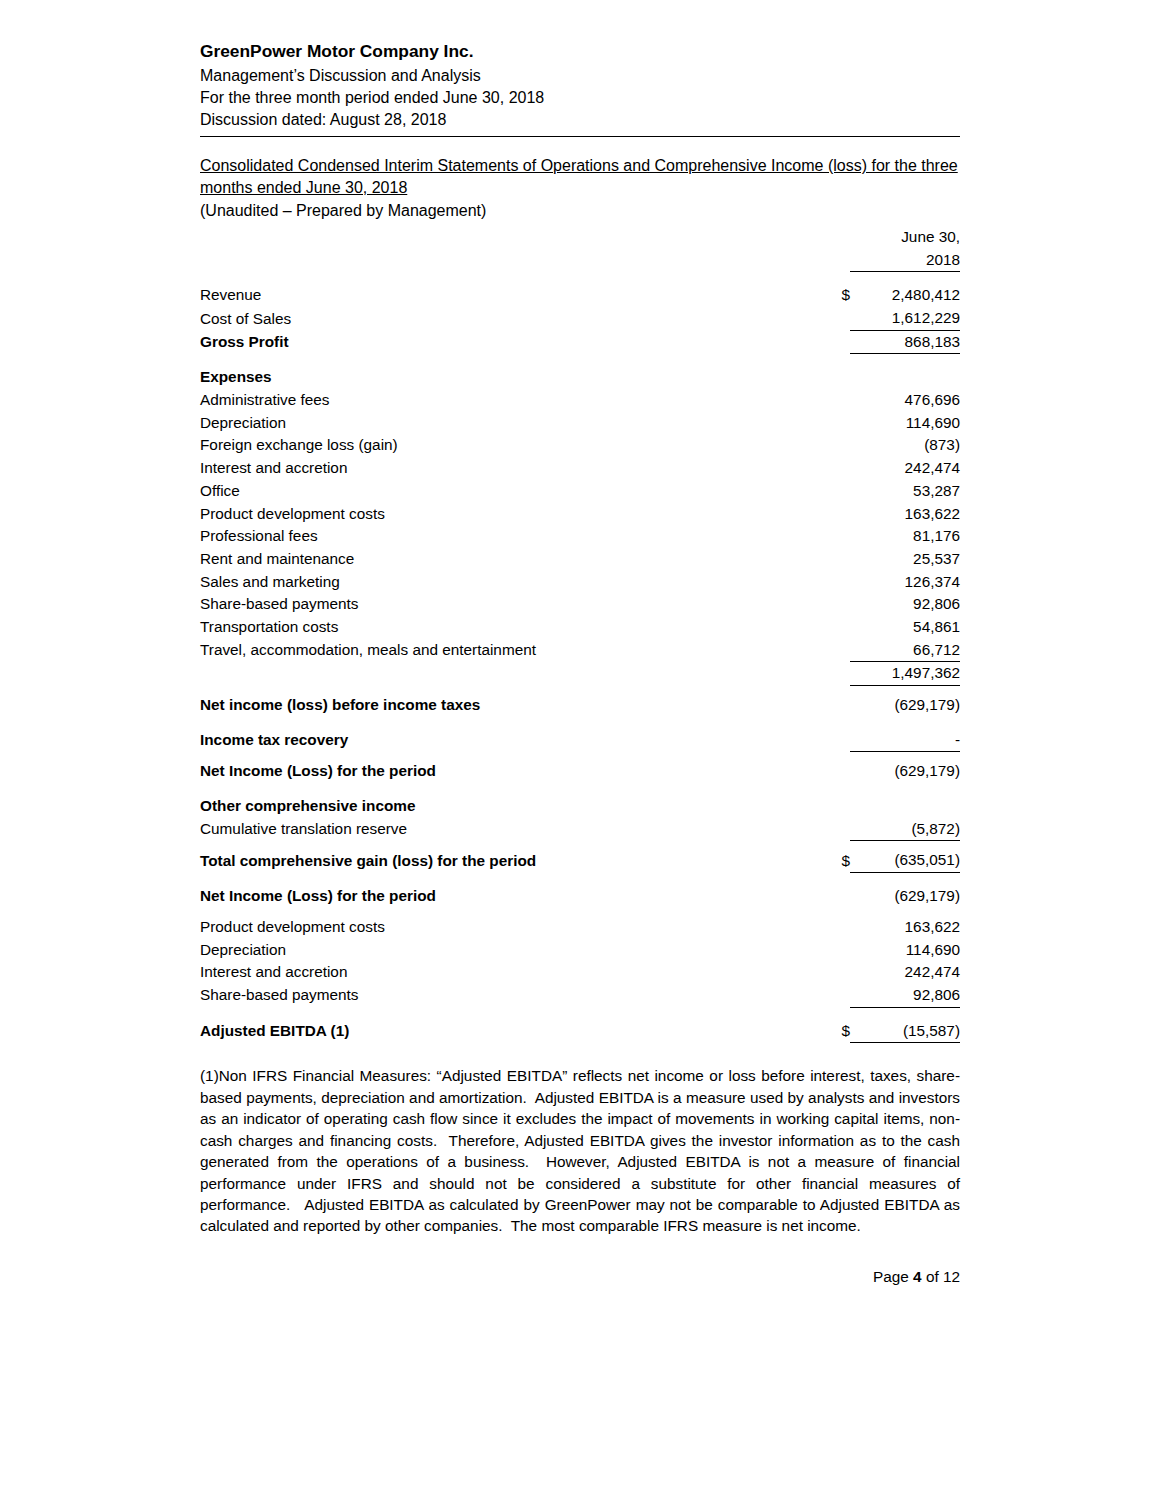GreenPower Motor Company Inc.
Management’s Discussion and Analysis
For the three month period ended June 30, 2018
Discussion dated: August 28, 2018
Consolidated Condensed Interim Statements of Operations and Comprehensive Income (loss) for the three months ended June 30, 2018
(Unaudited – Prepared by Management)
| | | June 30, |
| | | 2018 |
| Revenue | $ | 2,480,412 |
| Cost of Sales | | 1,612,229 |
| Gross Profit | | 868,183 |
| Expenses | | |
| Administrative fees | | 476,696 |
| Depreciation | | 114,690 |
| Foreign exchange loss (gain) | | (873) |
| Interest and accretion | | 242,474 |
| Office | | 53,287 |
| Product development costs | | 163,622 |
| Professional fees | | 81,176 |
| Rent and maintenance | | 25,537 |
| Sales and marketing | | 126,374 |
| Share-based payments | | 92,806 |
| Transportation costs | | 54,861 |
| Travel, accommodation, meals and entertainment | | 66,712 |
| | | 1,497,362 |
| Net income (loss) before income taxes | | (629,179) |
| Income tax recovery | | - |
| Net Income (Loss) for the period | | (629,179) |
| Other comprehensive income | | |
| Cumulative translation reserve | | (5,872) |
| Total comprehensive gain (loss) for the period | $ | (635,051) |
| Net Income (Loss) for the period | | (629,179) |
| Product development costs | | 163,622 |
| Depreciation | | 114,690 |
| Interest and accretion | | 242,474 |
| Share-based payments | | 92,806 |
| Adjusted EBITDA (1) | $ | (15,587) |
(1)Non IFRS Financial Measures: “Adjusted EBITDA” reflects net income or loss before interest, taxes, share-based payments, depreciation and amortization. Adjusted EBITDA is a measure used by analysts and investors as an indicator of operating cash flow since it excludes the impact of movements in working capital items, non-cash charges and financing costs. Therefore, Adjusted EBITDA gives the investor information as to the cash generated from the operations of a business. However, Adjusted EBITDA is not a measure of financial performance under IFRS and should not be considered a substitute for other financial measures of performance. Adjusted EBITDA as calculated by GreenPower may not be comparable to Adjusted EBITDA as calculated and reported by other companies. The most comparable IFRS measure is net income.
Page 4 of 12